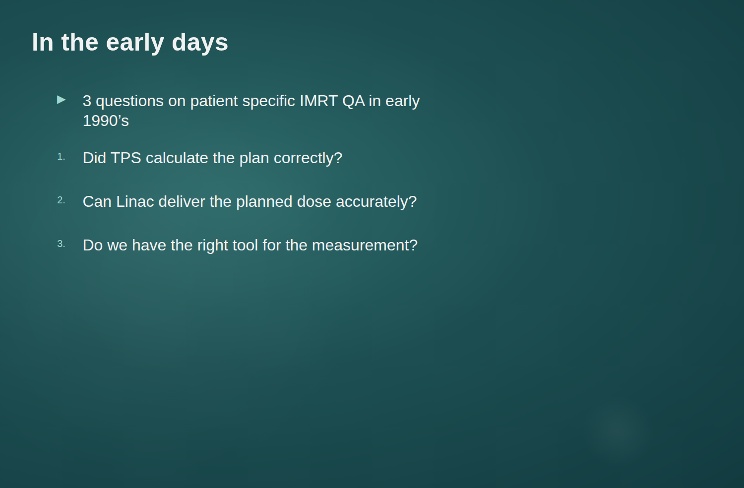In the early days
3 questions on patient specific IMRT QA in early 1990’s
Did TPS calculate the plan correctly?
Can Linac deliver the planned dose accurately?
Do we have the right tool for the measurement?